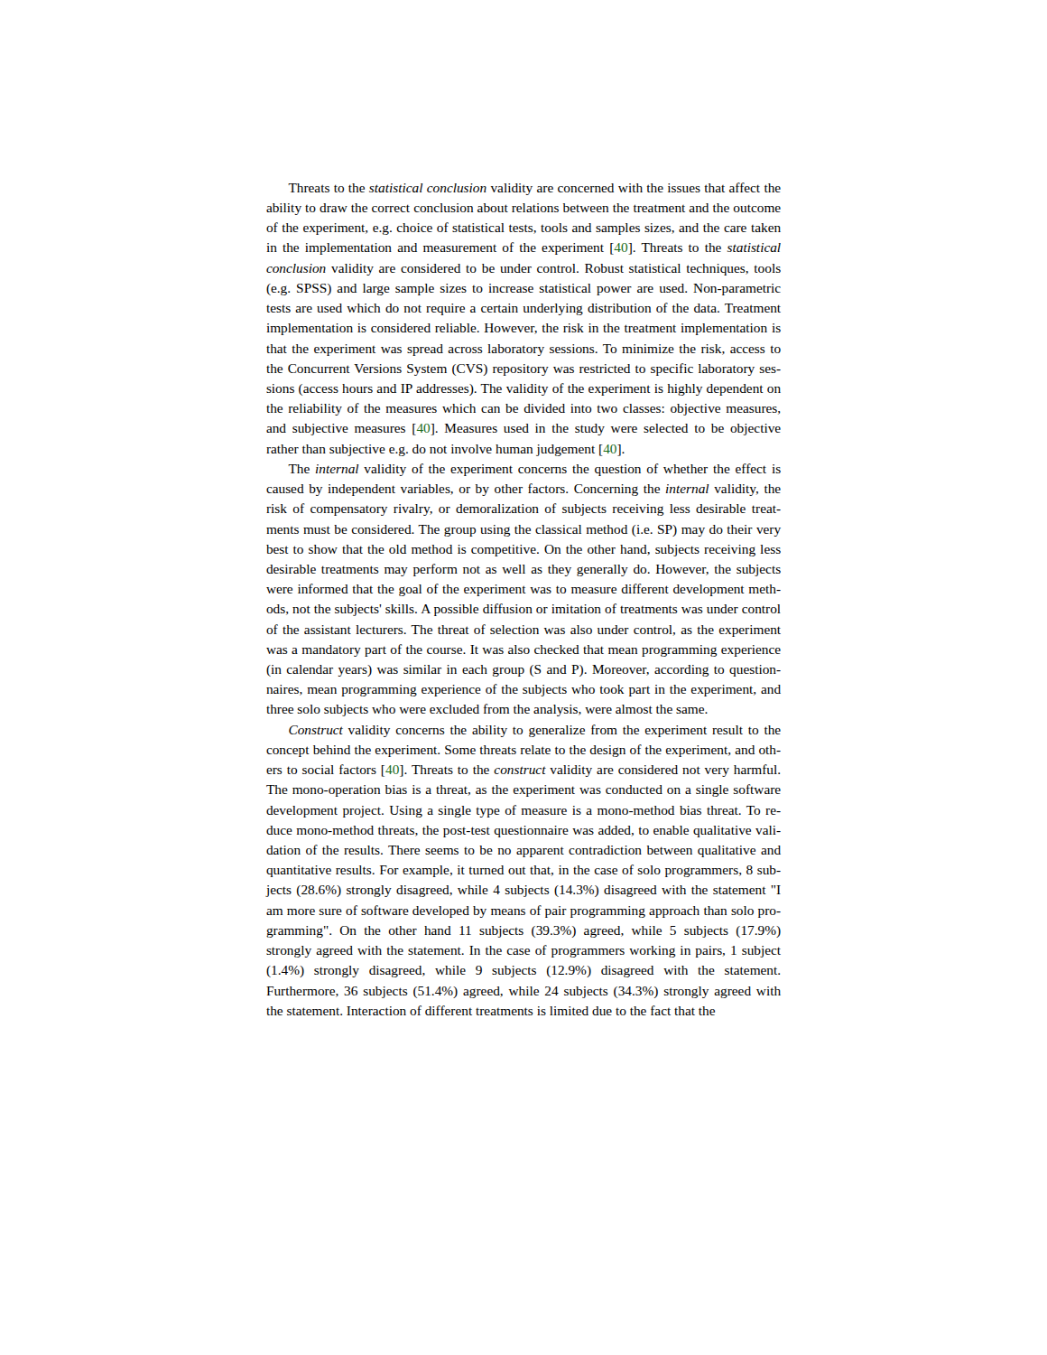Threats to the statistical conclusion validity are concerned with the issues that affect the ability to draw the correct conclusion about relations between the treatment and the outcome of the experiment, e.g. choice of statistical tests, tools and samples sizes, and the care taken in the implementation and measurement of the experiment [40]. Threats to the statistical conclusion validity are considered to be under control. Robust statistical techniques, tools (e.g. SPSS) and large sample sizes to increase statistical power are used. Non-parametric tests are used which do not require a certain underlying distribution of the data. Treatment implementation is considered reliable. However, the risk in the treatment implementation is that the experiment was spread across laboratory sessions. To minimize the risk, access to the Concurrent Versions System (CVS) repository was restricted to specific laboratory sessions (access hours and IP addresses). The validity of the experiment is highly dependent on the reliability of the measures which can be divided into two classes: objective measures, and subjective measures [40]. Measures used in the study were selected to be objective rather than subjective e.g. do not involve human judgement [40].
The internal validity of the experiment concerns the question of whether the effect is caused by independent variables, or by other factors. Concerning the internal validity, the risk of compensatory rivalry, or demoralization of subjects receiving less desirable treatments must be considered. The group using the classical method (i.e. SP) may do their very best to show that the old method is competitive. On the other hand, subjects receiving less desirable treatments may perform not as well as they generally do. However, the subjects were informed that the goal of the experiment was to measure different development methods, not the subjects' skills. A possible diffusion or imitation of treatments was under control of the assistant lecturers. The threat of selection was also under control, as the experiment was a mandatory part of the course. It was also checked that mean programming experience (in calendar years) was similar in each group (S and P). Moreover, according to questionnaires, mean programming experience of the subjects who took part in the experiment, and three solo subjects who were excluded from the analysis, were almost the same.
Construct validity concerns the ability to generalize from the experiment result to the concept behind the experiment. Some threats relate to the design of the experiment, and others to social factors [40]. Threats to the construct validity are considered not very harmful. The mono-operation bias is a threat, as the experiment was conducted on a single software development project. Using a single type of measure is a mono-method bias threat. To reduce mono-method threats, the post-test questionnaire was added, to enable qualitative validation of the results. There seems to be no apparent contradiction between qualitative and quantitative results. For example, it turned out that, in the case of solo programmers, 8 subjects (28.6%) strongly disagreed, while 4 subjects (14.3%) disagreed with the statement "I am more sure of software developed by means of pair programming approach than solo programming". On the other hand 11 subjects (39.3%) agreed, while 5 subjects (17.9%) strongly agreed with the statement. In the case of programmers working in pairs, 1 subject (1.4%) strongly disagreed, while 9 subjects (12.9%) disagreed with the statement. Furthermore, 36 subjects (51.4%) agreed, while 24 subjects (34.3%) strongly agreed with the statement. Interaction of different treatments is limited due to the fact that the